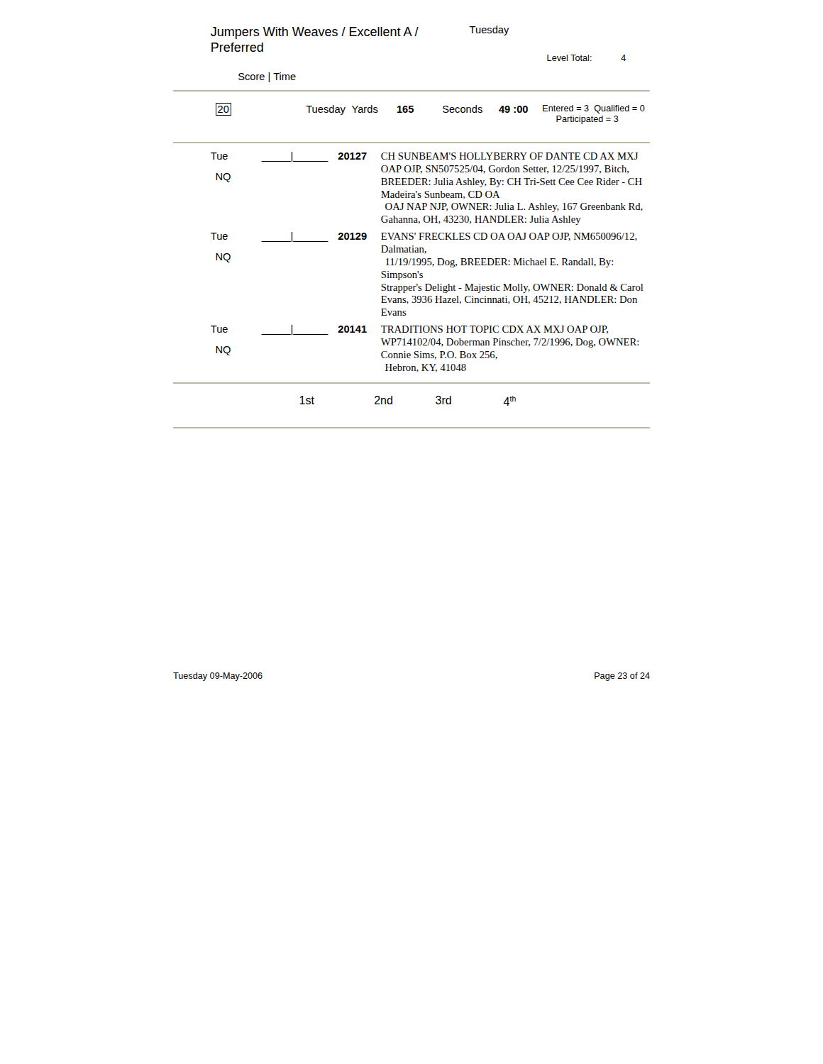Tuesday
Jumpers With Weaves / Excellent A / Preferred
Score | Time
Level Total:4
20 Tuesday Yards 165 Seconds 49 :00 Entered = 3 Qualified = 0 Participated = 3
Tue NQ _____|______ 20127
CH SUNBEAM'S HOLLYBERRY OF DANTE CD AX MXJ OAP OJP, SN507525/04, Gordon Setter, 12/25/1997, Bitch, BREEDER: Julia Ashley, By: CH Tri-Sett Cee Cee Rider - CH Madeira's Sunbeam, CD OA OAJ NAP NJP, OWNER: Julia L. Ashley, 167 Greenbank Rd, Gahanna, OH, 43230, HANDLER: Julia Ashley
Tue NQ _____|______ 20129
EVANS' FRECKLES CD OA OAJ OAP OJP, NM650096/12, Dalmatian, 11/19/1995, Dog, BREEDER: Michael E. Randall, By: Simpson's Strapper's Delight - Majestic Molly, OWNER: Donald & Carol Evans, 3936 Hazel, Cincinnati, OH, 45212, HANDLER: Don Evans
Tue NQ _____|______ 20141
TRADITIONS HOT TOPIC CDX AX MXJ OAP OJP, WP714102/04, Doberman Pinscher, 7/2/1996, Dog, OWNER: Connie Sims, P.O. Box 256, Hebron, KY, 41048
1st 2nd 3rd 4th
Tuesday 09-May-2006 Page 23 of 24